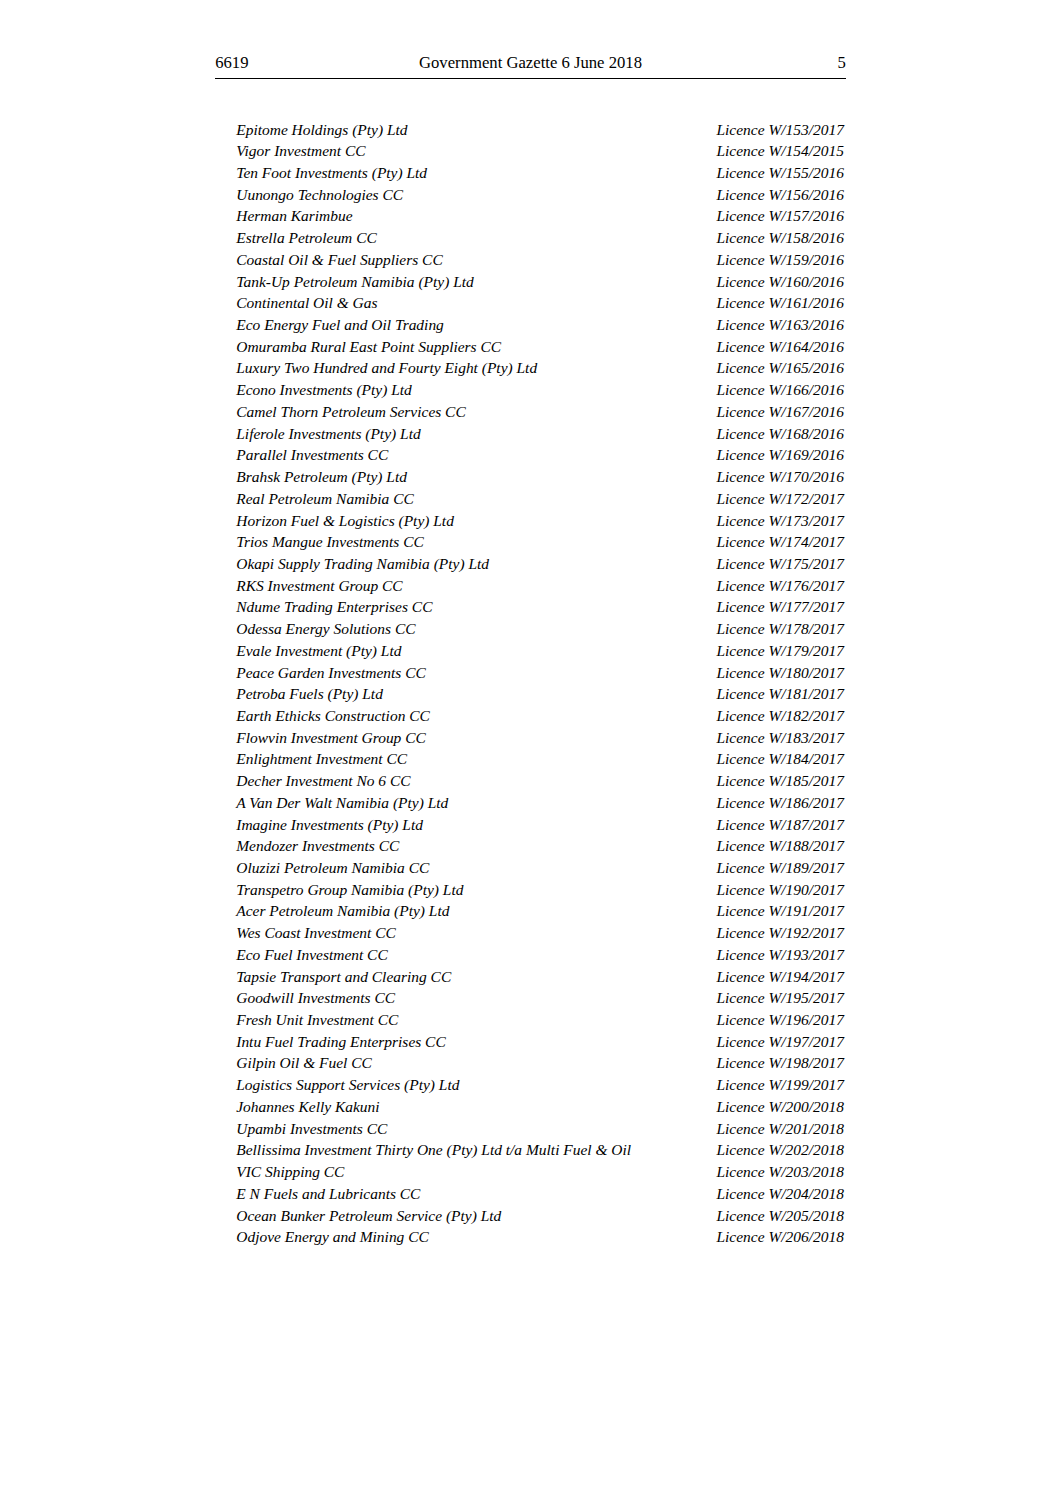6619
Government Gazette 6 June 2018
5
| Epitome Holdings (Pty) Ltd | Licence W/153/2017 |
| Vigor Investment CC | Licence W/154/2015 |
| Ten Foot Investments (Pty) Ltd | Licence W/155/2016 |
| Uunongo Technologies CC | Licence W/156/2016 |
| Herman Karimbue | Licence W/157/2016 |
| Estrella Petroleum CC | Licence W/158/2016 |
| Coastal Oil & Fuel Suppliers CC | Licence W/159/2016 |
| Tank-Up Petroleum Namibia (Pty) Ltd | Licence W/160/2016 |
| Continental Oil & Gas | Licence W/161/2016 |
| Eco Energy Fuel and Oil Trading | Licence W/163/2016 |
| Omuramba Rural East Point Suppliers CC | Licence W/164/2016 |
| Luxury Two Hundred and Fourty Eight (Pty) Ltd | Licence W/165/2016 |
| Econo Investments (Pty) Ltd | Licence W/166/2016 |
| Camel Thorn Petroleum Services CC | Licence W/167/2016 |
| Liferole Investments (Pty) Ltd | Licence W/168/2016 |
| Parallel Investments CC | Licence W/169/2016 |
| Brahsk Petroleum (Pty) Ltd | Licence W/170/2016 |
| Real Petroleum Namibia CC | Licence W/172/2017 |
| Horizon Fuel & Logistics (Pty) Ltd | Licence W/173/2017 |
| Trios Mangue Investments CC | Licence W/174/2017 |
| Okapi Supply Trading Namibia (Pty) Ltd | Licence W/175/2017 |
| RKS Investment Group CC | Licence W/176/2017 |
| Ndume Trading Enterprises CC | Licence W/177/2017 |
| Odessa Energy Solutions CC | Licence W/178/2017 |
| Evale Investment (Pty) Ltd | Licence W/179/2017 |
| Peace Garden Investments CC | Licence W/180/2017 |
| Petroba Fuels (Pty) Ltd | Licence W/181/2017 |
| Earth Ethicks Construction CC | Licence W/182/2017 |
| Flowvin Investment Group CC | Licence W/183/2017 |
| Enlightment Investment CC | Licence W/184/2017 |
| Decher Investment No 6 CC | Licence W/185/2017 |
| A Van Der Walt Namibia (Pty) Ltd | Licence W/186/2017 |
| Imagine Investments (Pty) Ltd | Licence W/187/2017 |
| Mendozer Investments CC | Licence W/188/2017 |
| Oluzizi Petroleum Namibia CC | Licence W/189/2017 |
| Transpetro Group Namibia (Pty) Ltd | Licence W/190/2017 |
| Acer Petroleum Namibia (Pty) Ltd | Licence W/191/2017 |
| Wes Coast Investment CC | Licence W/192/2017 |
| Eco Fuel Investment CC | Licence W/193/2017 |
| Tapsie Transport and Clearing CC | Licence W/194/2017 |
| Goodwill Investments CC | Licence W/195/2017 |
| Fresh Unit Investment CC | Licence W/196/2017 |
| Intu Fuel Trading Enterprises CC | Licence W/197/2017 |
| Gilpin Oil & Fuel CC | Licence W/198/2017 |
| Logistics Support Services (Pty) Ltd | Licence W/199/2017 |
| Johannes Kelly Kakuni | Licence W/200/2018 |
| Upambi Investments CC | Licence W/201/2018 |
| Bellissima Investment Thirty One (Pty) Ltd t/a Multi Fuel & Oil | Licence W/202/2018 |
| VIC Shipping CC | Licence W/203/2018 |
| E N Fuels and Lubricants CC | Licence W/204/2018 |
| Ocean Bunker Petroleum Service (Pty) Ltd | Licence W/205/2018 |
| Odjove Energy and Mining CC | Licence W/206/2018 |